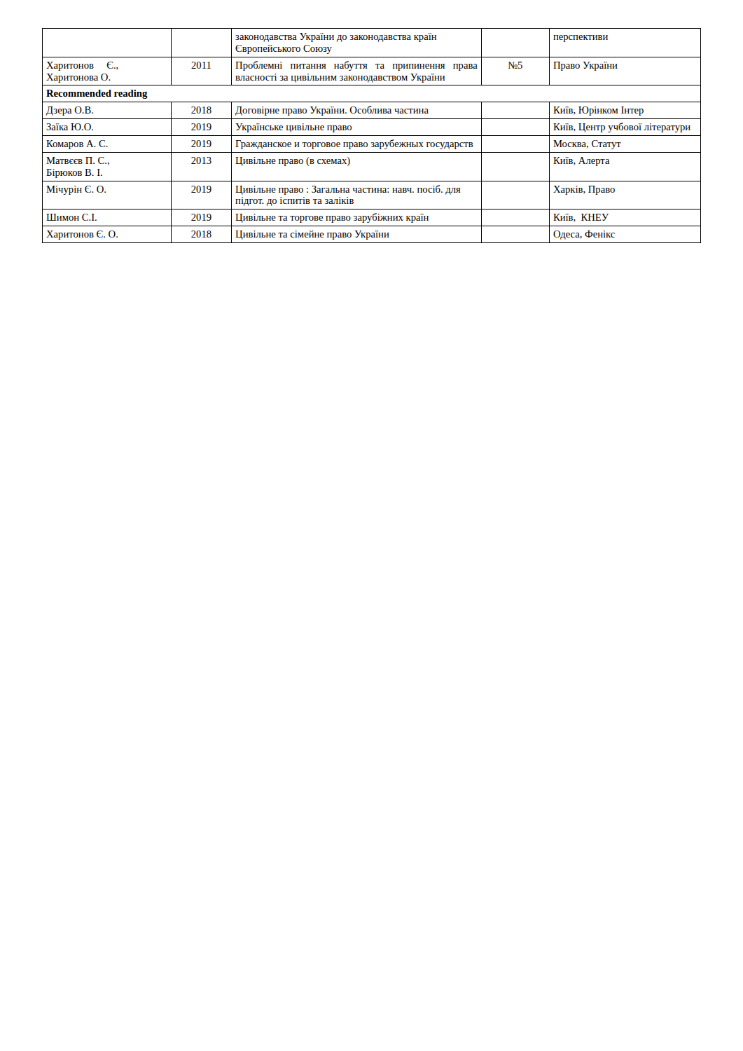| | | законодавства України до законодавства країн Європейського Союзу | | перспективи |
| Харитонов Є., Харитонова О. | 2011 | Проблемні питання набуття та припинення права власності за цивільним законодавством України | №5 | Право України |
| Recommended reading |
| Дзера О.В. | 2018 | Договірне право України. Особлива частина | | Київ, Юрінком Інтер |
| Заїка Ю.О. | 2019 | Українське цивільне право | | Київ, Центр учбової літератури |
| Комаров А. С. | 2019 | Гражданское и торговое право зарубежных государств | | Москва, Статут |
| Матвєєв П. С., Бірюков В. І. | 2013 | Цивільне право (в схемах) | | Київ, Алерта |
| Мічурін Є. О. | 2019 | Цивільне право : Загальна частина: навч. посіб. для підгот. до іспитів та заліків | | Харків, Право |
| Шимон С.І. | 2019 | Цивільне та торгове право зарубіжних країн | | Київ, КНЕУ |
| Харитонов Є. О. | 2018 | Цивільне та сімейне право України | | Одеса, Фенікс |